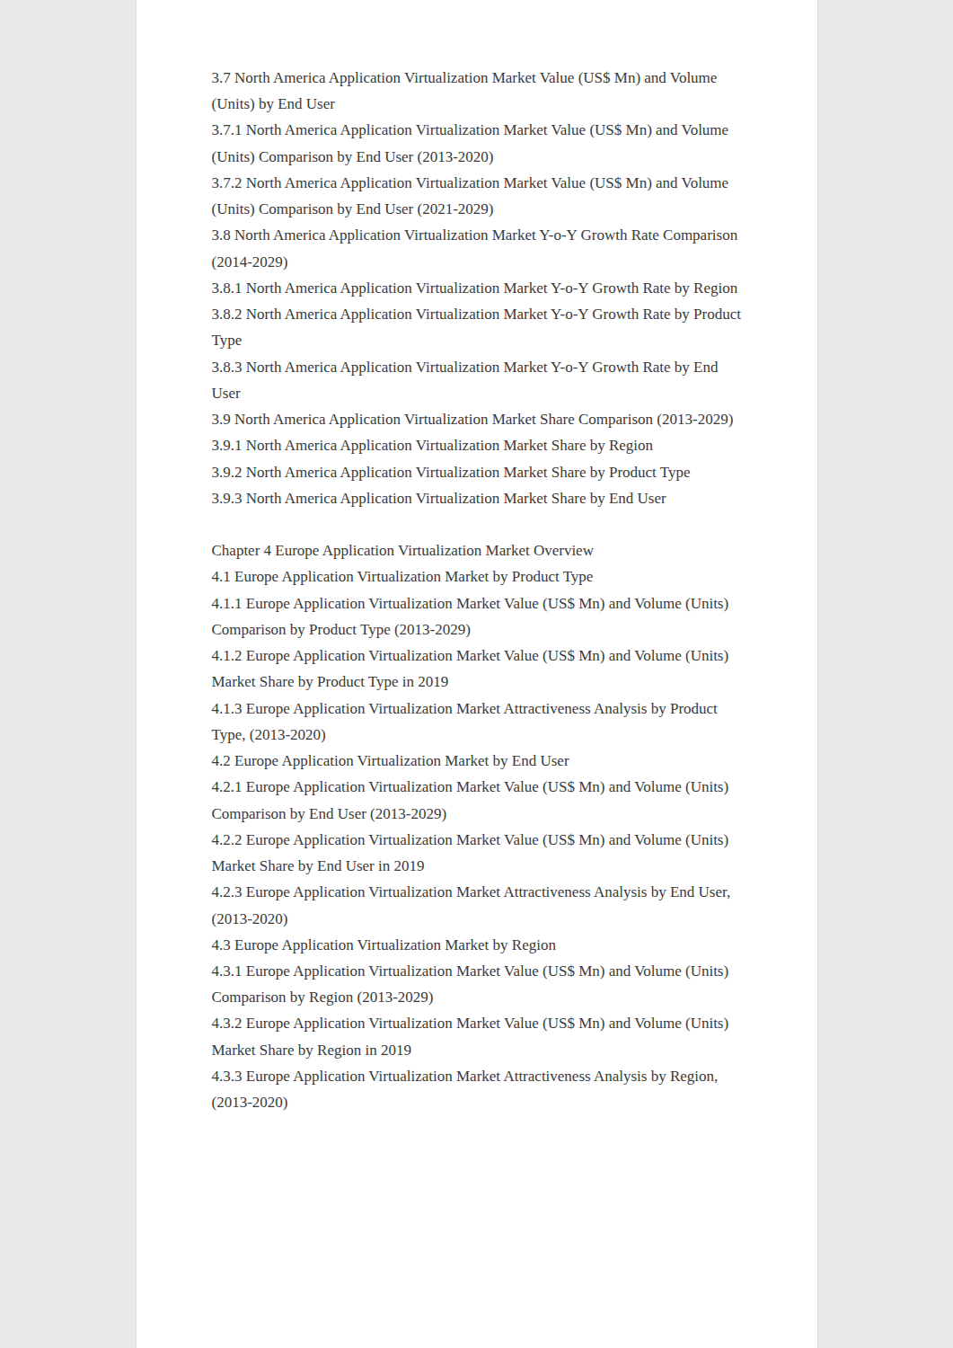3.7 North America Application Virtualization Market Value (US$ Mn) and Volume (Units) by End User
3.7.1 North America Application Virtualization Market Value (US$ Mn) and Volume (Units) Comparison by End User (2013-2020)
3.7.2 North America Application Virtualization Market Value (US$ Mn) and Volume (Units) Comparison by End User (2021-2029)
3.8 North America Application Virtualization Market Y-o-Y Growth Rate Comparison (2014-2029)
3.8.1 North America Application Virtualization Market Y-o-Y Growth Rate by Region
3.8.2 North America Application Virtualization Market Y-o-Y Growth Rate by Product Type
3.8.3 North America Application Virtualization Market Y-o-Y Growth Rate by End User
3.9 North America Application Virtualization Market Share Comparison (2013-2029)
3.9.1 North America Application Virtualization Market Share by Region
3.9.2 North America Application Virtualization Market Share by Product Type
3.9.3 North America Application Virtualization Market Share by End User
Chapter 4 Europe Application Virtualization Market Overview
4.1 Europe Application Virtualization Market by Product Type
4.1.1 Europe Application Virtualization Market Value (US$ Mn) and Volume (Units) Comparison by Product Type (2013-2029)
4.1.2 Europe Application Virtualization Market Value (US$ Mn) and Volume (Units) Market Share by Product Type in 2019
4.1.3 Europe Application Virtualization Market Attractiveness Analysis by Product Type, (2013-2020)
4.2 Europe Application Virtualization Market by End User
4.2.1 Europe Application Virtualization Market Value (US$ Mn) and Volume (Units) Comparison by End User (2013-2029)
4.2.2 Europe Application Virtualization Market Value (US$ Mn) and Volume (Units) Market Share by End User in 2019
4.2.3 Europe Application Virtualization Market Attractiveness Analysis by End User, (2013-2020)
4.3 Europe Application Virtualization Market by Region
4.3.1 Europe Application Virtualization Market Value (US$ Mn) and Volume (Units) Comparison by Region (2013-2029)
4.3.2 Europe Application Virtualization Market Value (US$ Mn) and Volume (Units) Market Share by Region in 2019
4.3.3 Europe Application Virtualization Market Attractiveness Analysis by Region, (2013-2020)